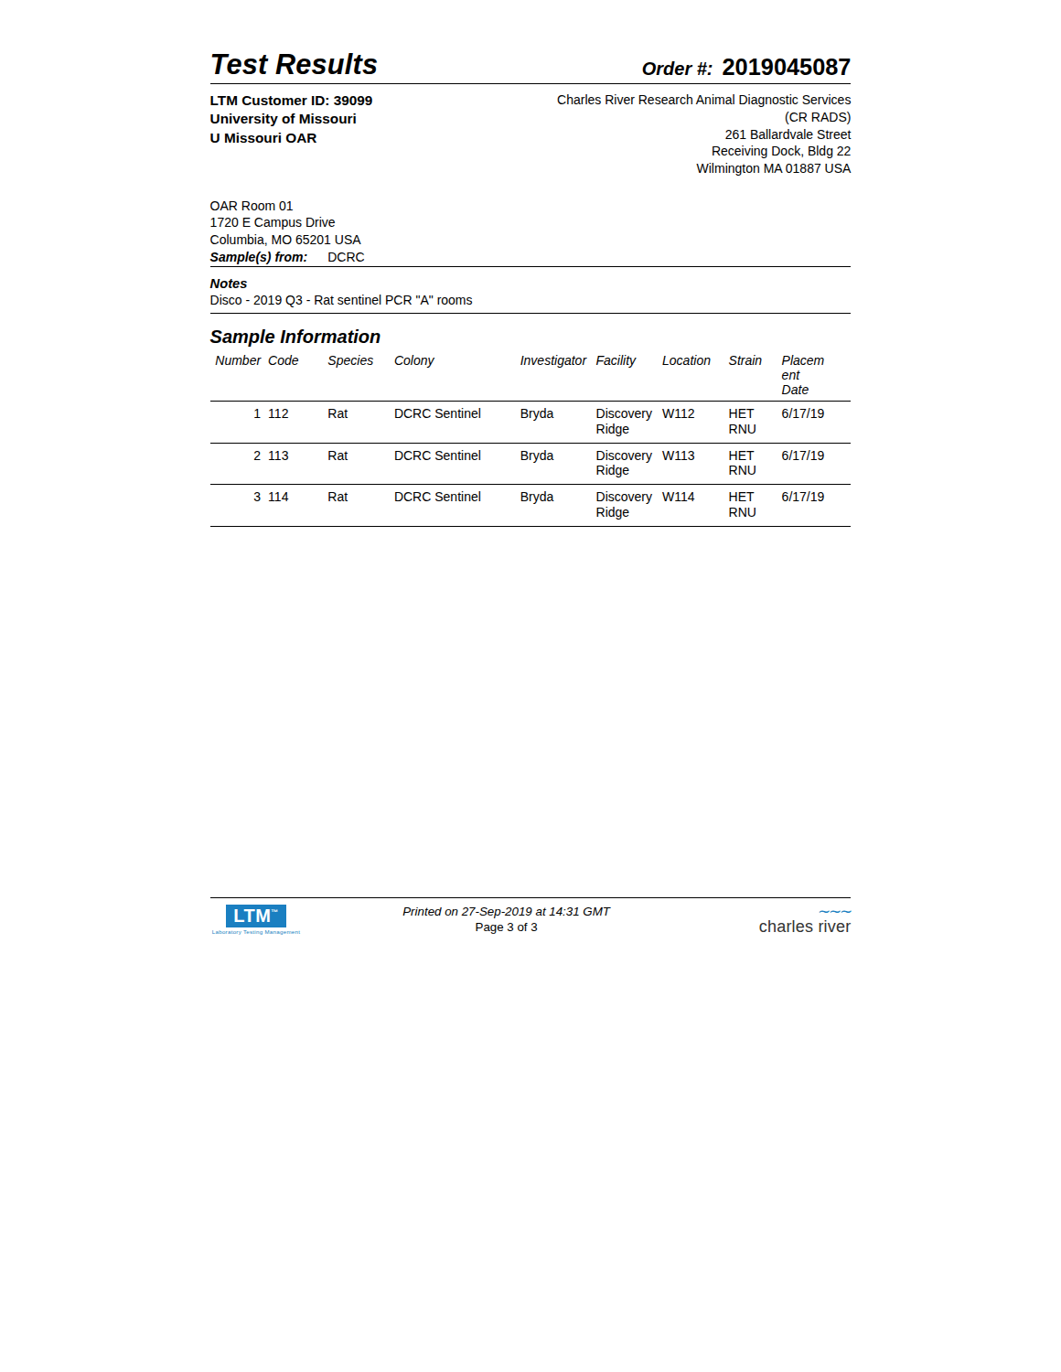Test Results
Order #: 2019045087
LTM Customer ID: 39099
University of Missouri
U Missouri OAR
Charles River Research Animal Diagnostic Services
(CR RADS)
261 Ballardvale Street
Receiving Dock, Bldg 22
Wilmington MA 01887 USA
OAR Room 01
1720 E Campus Drive
Columbia, MO 65201 USA
Sample(s) from: DCRC
Notes
Disco - 2019 Q3 - Rat sentinel PCR "A" rooms
Sample Information
| Number | Code | Species | Colony | Investigator | Facility | Location | Strain | Placem ent Date |
| --- | --- | --- | --- | --- | --- | --- | --- | --- |
| 1 | 112 | Rat | DCRC Sentinel | Bryda | Discovery Ridge | W112 | HET RNU | 6/17/19 |
| 2 | 113 | Rat | DCRC Sentinel | Bryda | Discovery Ridge | W113 | HET RNU | 6/17/19 |
| 3 | 114 | Rat | DCRC Sentinel | Bryda | Discovery Ridge | W114 | HET RNU | 6/17/19 |
LTM™
Laboratory Testing Management
Printed on 27-Sep-2019 at 14:31 GMT
Page 3 of 3
∼∼∼
charles river